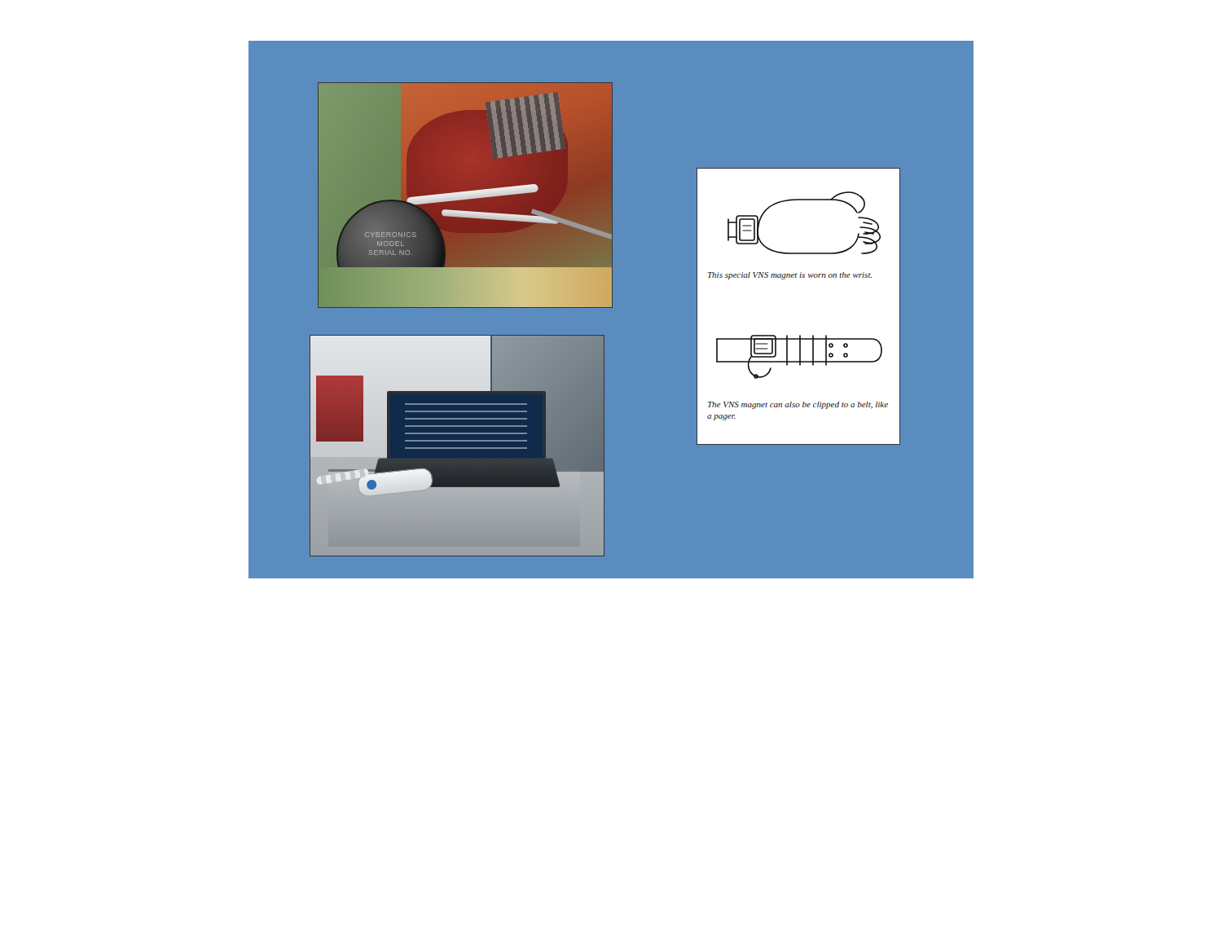Vagus nerve stimulator: implanted generator, programming wand, and patient magnet
CYBERONICS
MODEL
SERIAL NO.
This special VNS magnet is worn on the wrist.
The VNS magnet can also be clipped to a belt, like a pager.